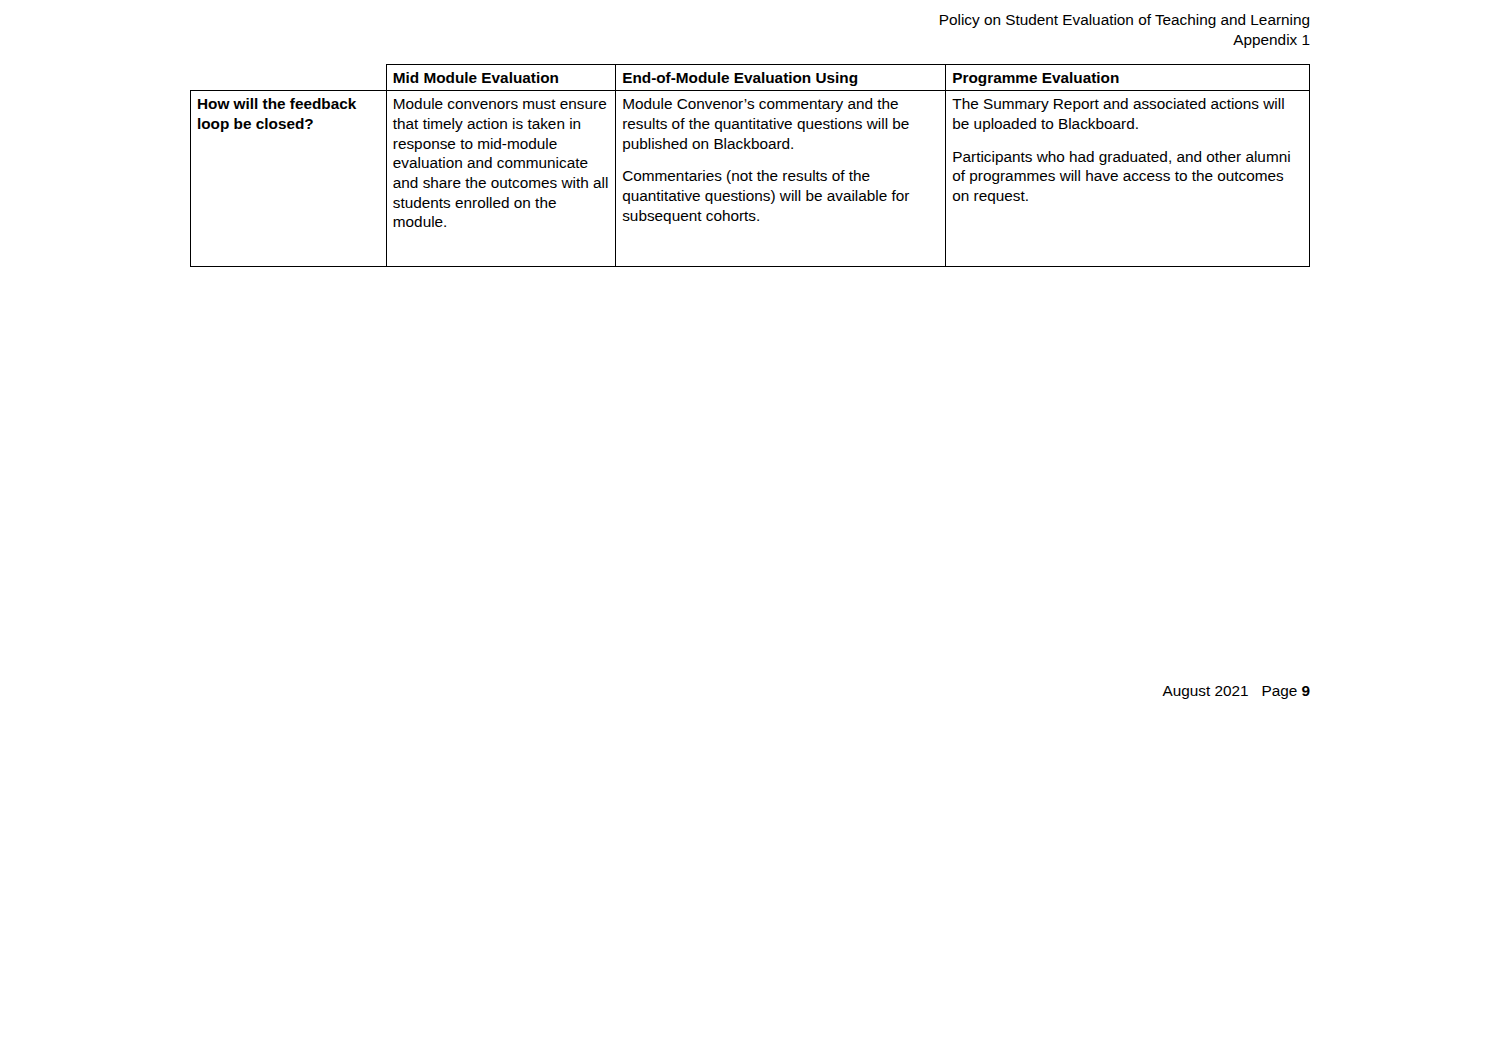Policy on Student Evaluation of Teaching and Learning Appendix 1
| | Mid Module Evaluation | End-of-Module Evaluation Using | Programme Evaluation |
| --- | --- | --- | --- |
| How will the feedback loop be closed? | Module convenors must ensure that timely action is taken in response to mid-module evaluation and communicate and share the outcomes with all students enrolled on the module. | Module Convenor’s commentary and the results of the quantitative questions will be published on Blackboard. Commentaries (not the results of the quantitative questions) will be available for subsequent cohorts. | The Summary Report and associated actions will be uploaded to Blackboard. Participants who had graduated, and other alumni of programmes will have access to the outcomes on request. |
August 2021 Page 9